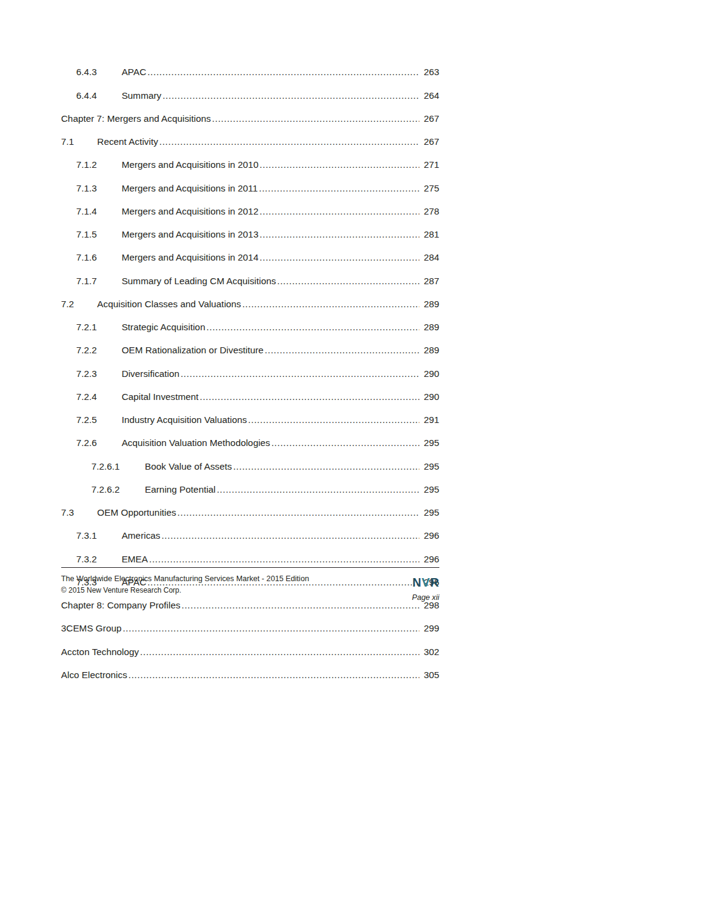6.4.3 APAC ................................................................................................................... 263
6.4.4 Summary .......................................................................................................... 264
Chapter 7: Mergers and Acquisitions ....................................................................................... 267
7.1 Recent Activity ................................................................................................................. 267
7.1.2 Mergers and Acquisitions in 2010 ......................................................................... 271
7.1.3 Mergers and Acquisitions in 2011 ......................................................................... 275
7.1.4 Mergers and Acquisitions in 2012 ......................................................................... 278
7.1.5 Mergers and Acquisitions in 2013 ......................................................................... 281
7.1.6 Mergers and Acquisitions in 2014 ......................................................................... 284
7.1.7 Summary of Leading CM Acquisitions .................................................................... 287
7.2 Acquisition Classes and Valuations .............................................................................. 289
7.2.1 Strategic Acquisition ................................................................................................ 289
7.2.2 OEM Rationalization or Divestiture ....................................................................... 289
7.2.3 Diversification ................................................................................................. 290
7.2.4 Capital Investment ................................................................................................. 290
7.2.5 Industry Acquisition Valuations ............................................................................. 291
7.2.6 Acquisition Valuation Methodologies .................................................................... 295
7.2.6.1 Book Value of Assets ....................................................................................... 295
7.2.6.2 Earning Potential ............................................................................................. 295
7.3 OEM Opportunities ....................................................................................................... 295
7.3.1 Americas .............................................................................................................. 296
7.3.2 EMEA ......................................................................................................................... 296
7.3.3 APAC ................................................................................................................... 296
Chapter 8: Company Profiles ................................................................................................. 298
3CEMS Group ......................................................................................................................... 299
Accton Technology ......................................................................................................... 302
Alco Electronics ............................................................................................................. 305
The Worldwide Electronics Manufacturing Services Market - 2015 Edition
© 2015 New Venture Research Corp.
NVR
Page xii